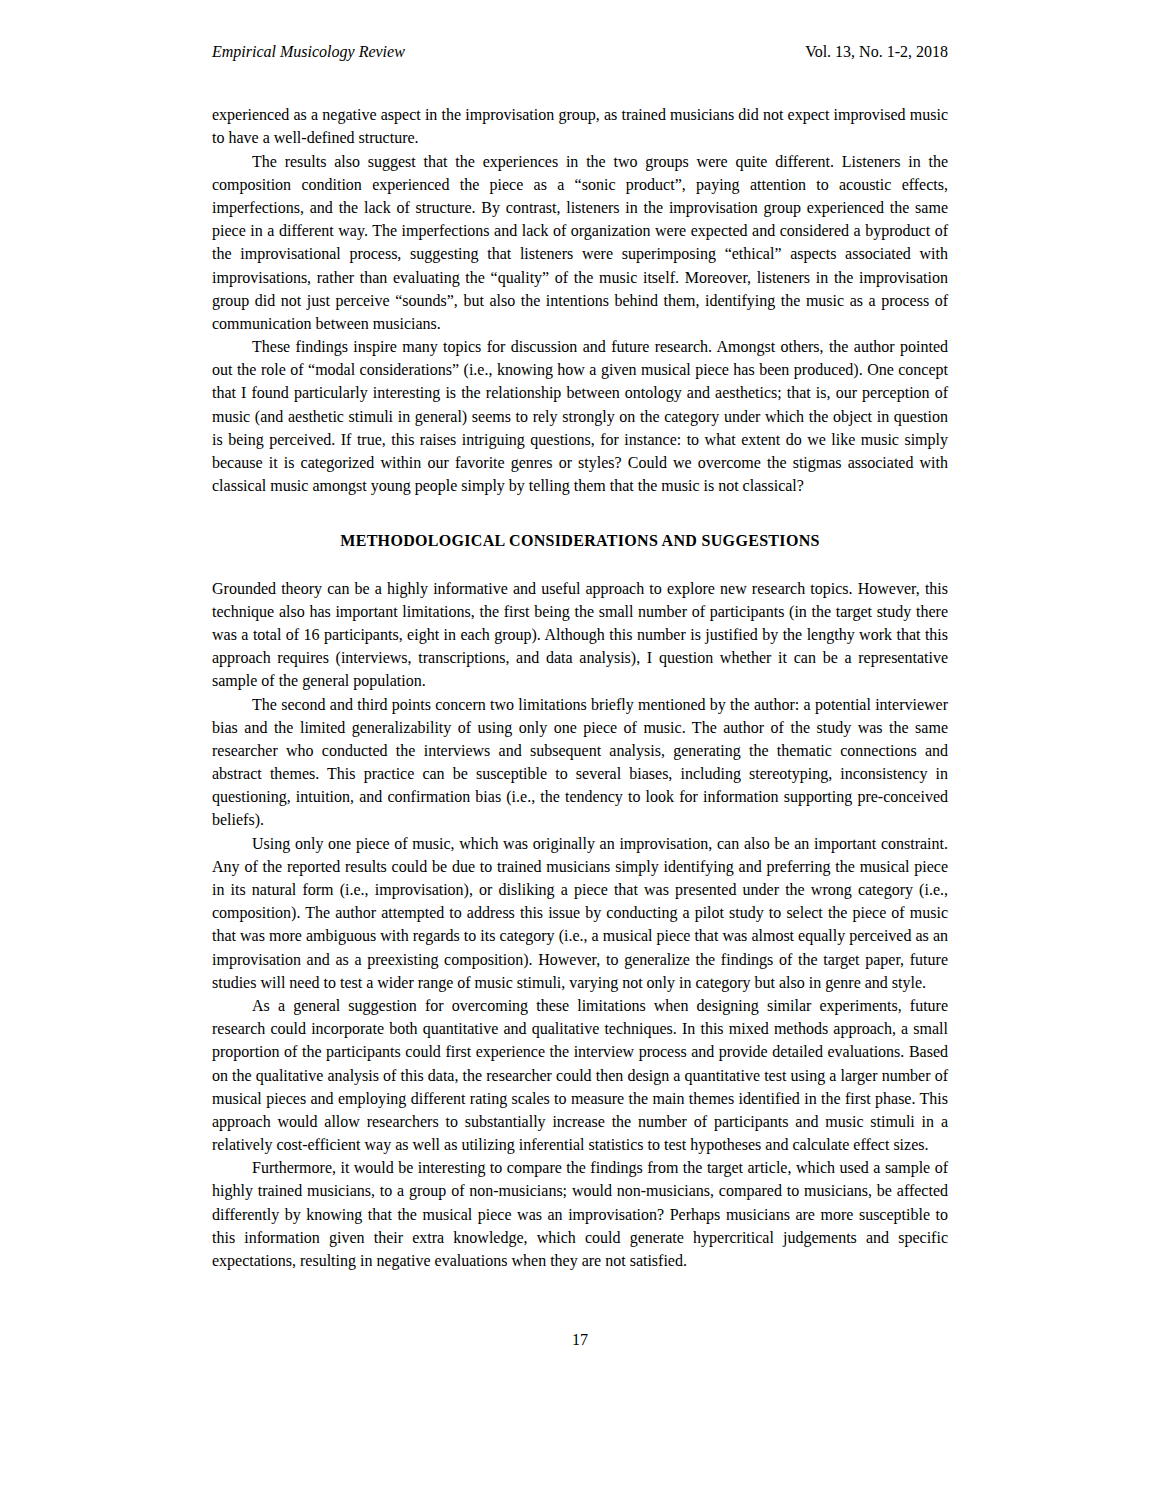Empirical Musicology Review Vol. 13, No. 1-2, 2018
experienced as a negative aspect in the improvisation group, as trained musicians did not expect improvised music to have a well-defined structure.
The results also suggest that the experiences in the two groups were quite different. Listeners in the composition condition experienced the piece as a “sonic product”, paying attention to acoustic effects, imperfections, and the lack of structure. By contrast, listeners in the improvisation group experienced the same piece in a different way. The imperfections and lack of organization were expected and considered a byproduct of the improvisational process, suggesting that listeners were superimposing “ethical” aspects associated with improvisations, rather than evaluating the “quality” of the music itself. Moreover, listeners in the improvisation group did not just perceive “sounds”, but also the intentions behind them, identifying the music as a process of communication between musicians.
These findings inspire many topics for discussion and future research. Amongst others, the author pointed out the role of “modal considerations” (i.e., knowing how a given musical piece has been produced). One concept that I found particularly interesting is the relationship between ontology and aesthetics; that is, our perception of music (and aesthetic stimuli in general) seems to rely strongly on the category under which the object in question is being perceived. If true, this raises intriguing questions, for instance: to what extent do we like music simply because it is categorized within our favorite genres or styles? Could we overcome the stigmas associated with classical music amongst young people simply by telling them that the music is not classical?
Methodological Considerations and Suggestions
Grounded theory can be a highly informative and useful approach to explore new research topics. However, this technique also has important limitations, the first being the small number of participants (in the target study there was a total of 16 participants, eight in each group). Although this number is justified by the lengthy work that this approach requires (interviews, transcriptions, and data analysis), I question whether it can be a representative sample of the general population.
The second and third points concern two limitations briefly mentioned by the author: a potential interviewer bias and the limited generalizability of using only one piece of music. The author of the study was the same researcher who conducted the interviews and subsequent analysis, generating the thematic connections and abstract themes. This practice can be susceptible to several biases, including stereotyping, inconsistency in questioning, intuition, and confirmation bias (i.e., the tendency to look for information supporting pre-conceived beliefs).
Using only one piece of music, which was originally an improvisation, can also be an important constraint. Any of the reported results could be due to trained musicians simply identifying and preferring the musical piece in its natural form (i.e., improvisation), or disliking a piece that was presented under the wrong category (i.e., composition). The author attempted to address this issue by conducting a pilot study to select the piece of music that was more ambiguous with regards to its category (i.e., a musical piece that was almost equally perceived as an improvisation and as a preexisting composition). However, to generalize the findings of the target paper, future studies will need to test a wider range of music stimuli, varying not only in category but also in genre and style.
As a general suggestion for overcoming these limitations when designing similar experiments, future research could incorporate both quantitative and qualitative techniques. In this mixed methods approach, a small proportion of the participants could first experience the interview process and provide detailed evaluations. Based on the qualitative analysis of this data, the researcher could then design a quantitative test using a larger number of musical pieces and employing different rating scales to measure the main themes identified in the first phase. This approach would allow researchers to substantially increase the number of participants and music stimuli in a relatively cost-efficient way as well as utilizing inferential statistics to test hypotheses and calculate effect sizes.
Furthermore, it would be interesting to compare the findings from the target article, which used a sample of highly trained musicians, to a group of non-musicians; would non-musicians, compared to musicians, be affected differently by knowing that the musical piece was an improvisation? Perhaps musicians are more susceptible to this information given their extra knowledge, which could generate hypercritical judgements and specific expectations, resulting in negative evaluations when they are not satisfied.
17